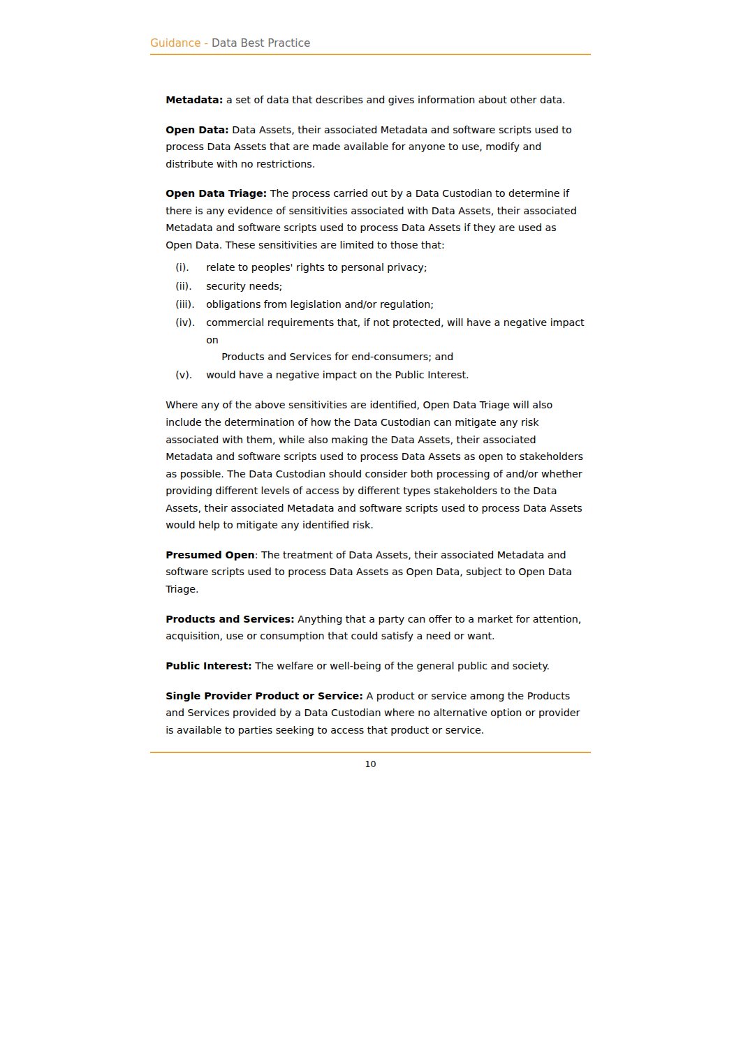Guidance - Data Best Practice
Metadata: a set of data that describes and gives information about other data.
Open Data: Data Assets, their associated Metadata and software scripts used to process Data Assets that are made available for anyone to use, modify and distribute with no restrictions.
Open Data Triage: The process carried out by a Data Custodian to determine if there is any evidence of sensitivities associated with Data Assets, their associated Metadata and software scripts used to process Data Assets if they are used as Open Data. These sensitivities are limited to those that:
(i). relate to peoples' rights to personal privacy;
(ii). security needs;
(iii). obligations from legislation and/or regulation;
(iv). commercial requirements that, if not protected, will have a negative impact on Products and Services for end-consumers; and
(v). would have a negative impact on the Public Interest.
Where any of the above sensitivities are identified, Open Data Triage will also include the determination of how the Data Custodian can mitigate any risk associated with them, while also making the Data Assets, their associated Metadata and software scripts used to process Data Assets as open to stakeholders as possible. The Data Custodian should consider both processing of and/or whether providing different levels of access by different types stakeholders to the Data Assets, their associated Metadata and software scripts used to process Data Assets would help to mitigate any identified risk.
Presumed Open: The treatment of Data Assets, their associated Metadata and software scripts used to process Data Assets as Open Data, subject to Open Data Triage.
Products and Services: Anything that a party can offer to a market for attention, acquisition, use or consumption that could satisfy a need or want.
Public Interest: The welfare or well-being of the general public and society.
Single Provider Product or Service: A product or service among the Products and Services provided by a Data Custodian where no alternative option or provider is available to parties seeking to access that product or service.
10